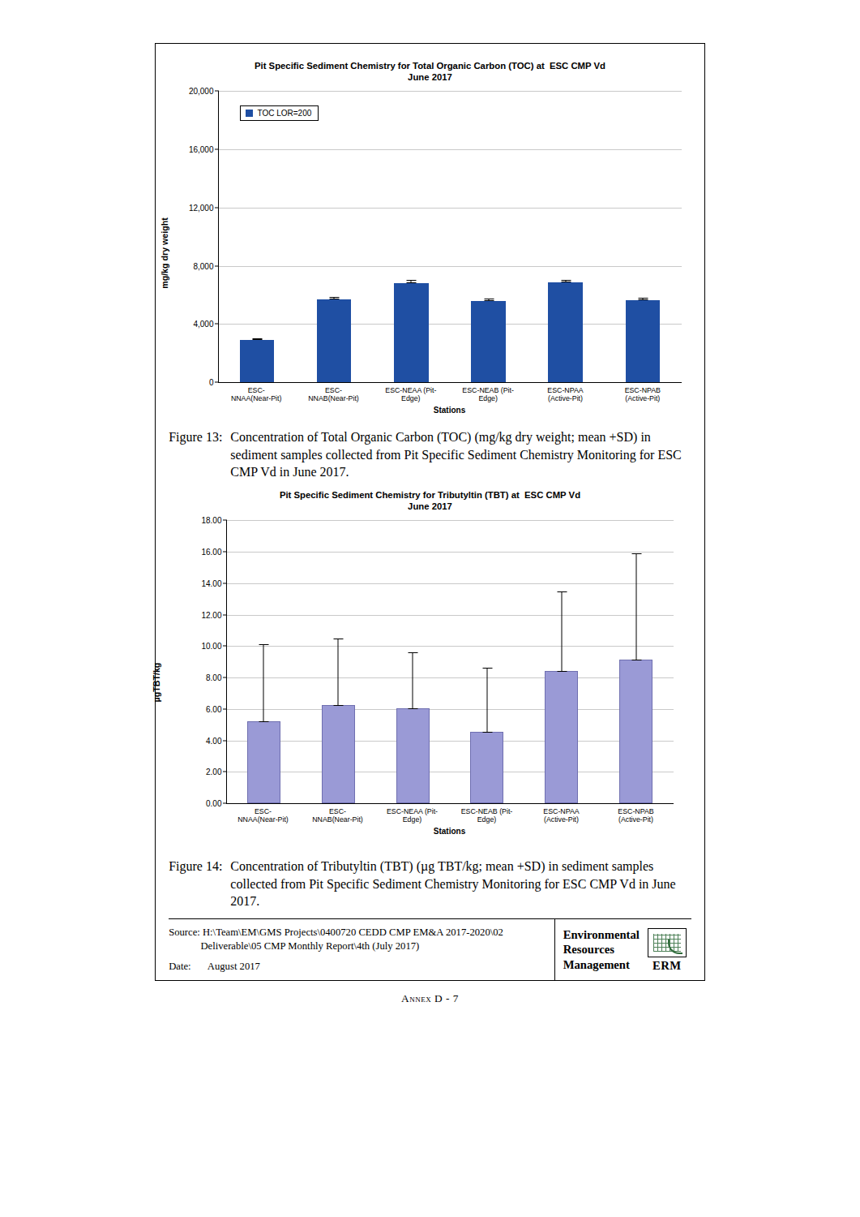Pit Specific Sediment Chemistry for Total Organic Carbon (TOC) at ESC CMP Vd
June 2017
mg/kg dry weight
20,000
16,000
12,000
8,000
4,000
0
TOC LOR=200
ESC-NNAA(Near-Pit)
ESC-NNAB(Near-Pit)
ESC-NEAA (Pit-Edge)
ESC-NEAB (Pit-Edge)
ESC-NPAA (Active-Pit)
ESC-NPAB (Active-Pit)
Stations
Figure 13:
Concentration of Total Organic Carbon (TOC) (mg/kg dry weight; mean +SD) in sediment samples collected from Pit Specific Sediment Chemistry Monitoring for ESC CMP Vd in June 2017.
Pit Specific Sediment Chemistry for Tributyltin (TBT) at ESC CMP Vd
June 2017
µgTBT/kg
18.00
16.00
14.00
12.00
10.00
8.00
6.00
4.00
2.00
0.00
ESC-NNAA(Near-Pit)
ESC-NNAB(Near-Pit)
ESC-NEAA (Pit-Edge)
ESC-NEAB (Pit-Edge)
ESC-NPAA (Active-Pit)
ESC-NPAB (Active-Pit)
Stations
Figure 14:
Concentration of Tributyltin (TBT) (µg TBT/kg; mean +SD) in sediment samples collected from Pit Specific Sediment Chemistry Monitoring for ESC CMP Vd in June 2017.
Source: H:\Team\EM\GMS Projects\0400720 CEDD CMP EM&A 2017-2020\02
Deliverable\05 CMP Monthly Report\4th (July 2017)
Date:August 2017
Environmental
Resources
Management
ERM
Annex D - 7